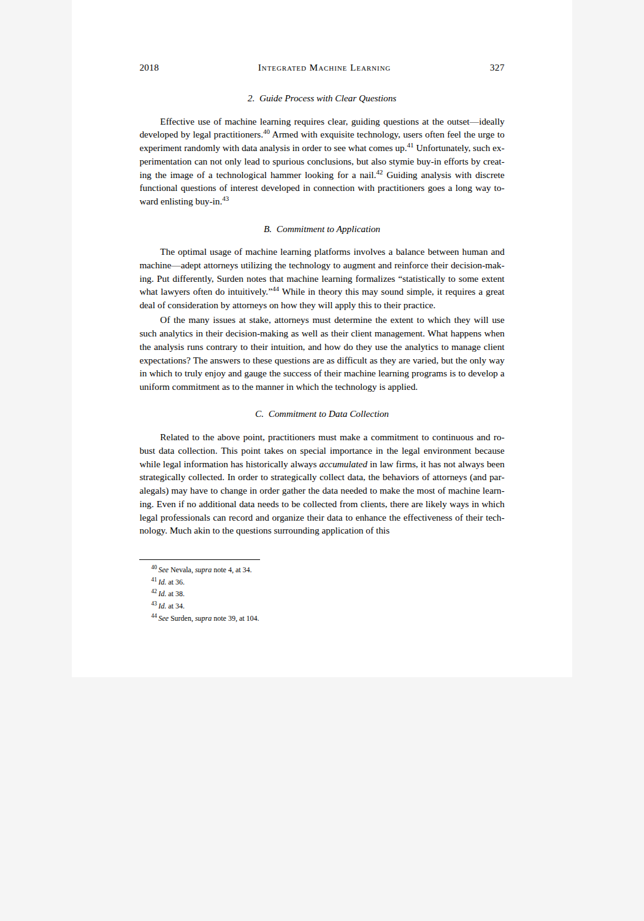2018 Integrated Machine Learning 327
2. Guide Process with Clear Questions
Effective use of machine learning requires clear, guiding questions at the outset—ideally developed by legal practitioners.40 Armed with exquisite technology, users often feel the urge to experiment randomly with data analysis in order to see what comes up.41 Unfortunately, such experimentation can not only lead to spurious conclusions, but also stymie buy-in efforts by creating the image of a technological hammer looking for a nail.42 Guiding analysis with discrete functional questions of interest developed in connection with practitioners goes a long way toward enlisting buy-in.43
B. Commitment to Application
The optimal usage of machine learning platforms involves a balance between human and machine—adept attorneys utilizing the technology to augment and reinforce their decision-making. Put differently, Surden notes that machine learning formalizes “statistically to some extent what lawyers often do intuitively.”44 While in theory this may sound simple, it requires a great deal of consideration by attorneys on how they will apply this to their practice.
Of the many issues at stake, attorneys must determine the extent to which they will use such analytics in their decision-making as well as their client management. What happens when the analysis runs contrary to their intuition, and how do they use the analytics to manage client expectations? The answers to these questions are as difficult as they are varied, but the only way in which to truly enjoy and gauge the success of their machine learning programs is to develop a uniform commitment as to the manner in which the technology is applied.
C. Commitment to Data Collection
Related to the above point, practitioners must make a commitment to continuous and robust data collection. This point takes on special importance in the legal environment because while legal information has historically always accumulated in law firms, it has not always been strategically collected. In order to strategically collect data, the behaviors of attorneys (and paralegals) may have to change in order gather the data needed to make the most of machine learning. Even if no additional data needs to be collected from clients, there are likely ways in which legal professionals can record and organize their data to enhance the effectiveness of their technology. Much akin to the questions surrounding application of this
40 See Nevala, supra note 4, at 34.
41 Id. at 36.
42 Id. at 38.
43 Id. at 34.
44 See Surden, supra note 39, at 104.